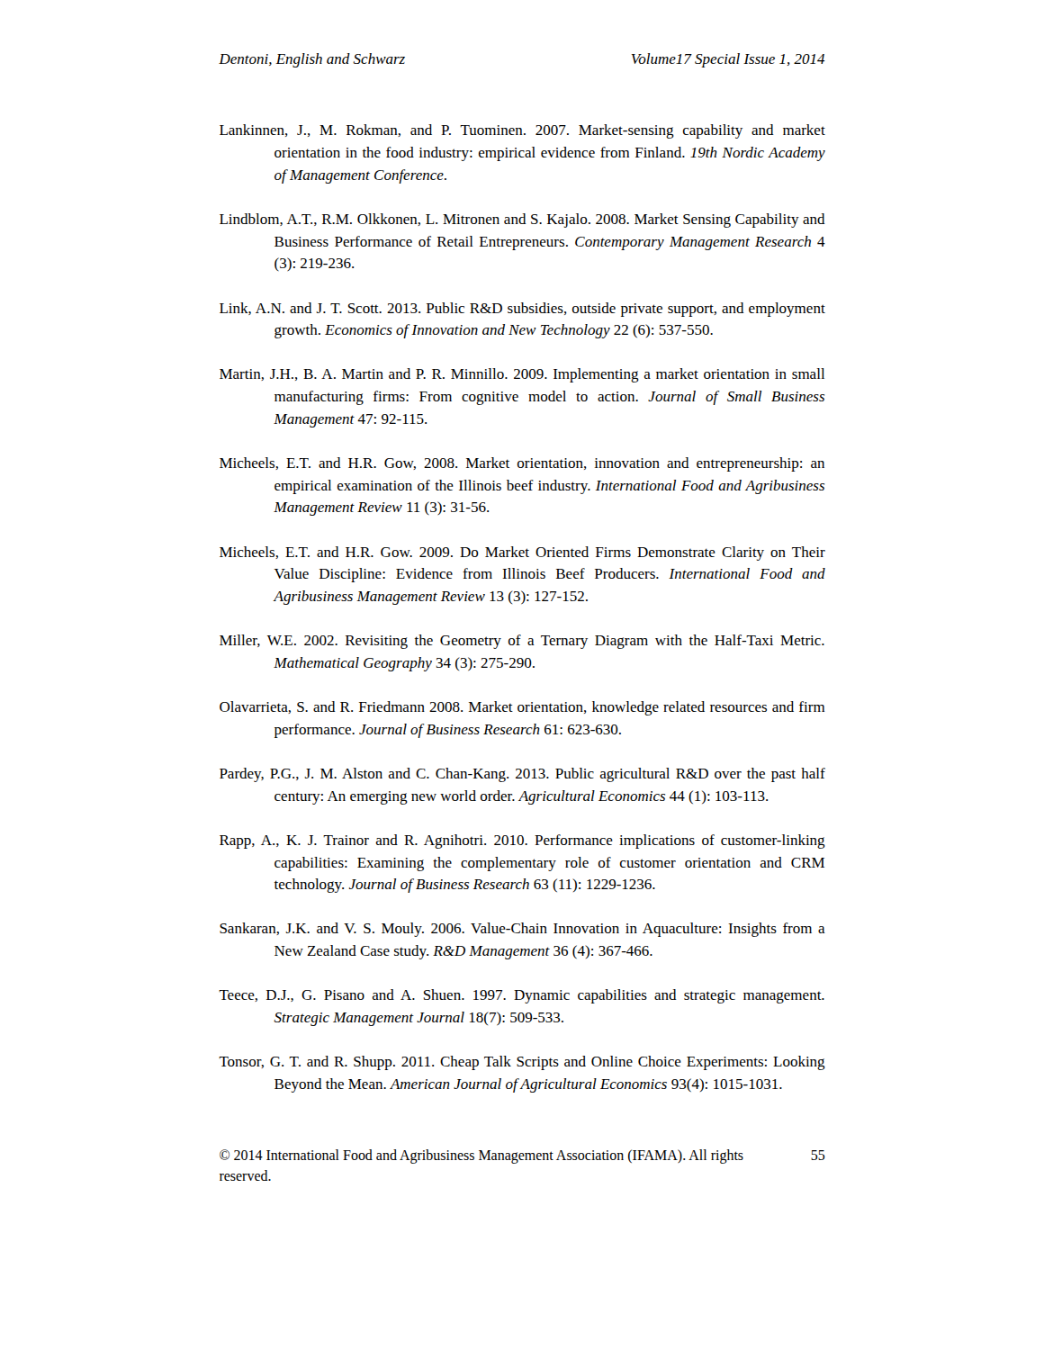Dentoni, English and Schwarz Volume17 Special Issue 1, 2014
Lankinnen, J., M. Rokman, and P. Tuominen. 2007. Market-sensing capability and market orientation in the food industry: empirical evidence from Finland. 19th Nordic Academy of Management Conference.
Lindblom, A.T., R.M. Olkkonen, L. Mitronen and S. Kajalo. 2008. Market Sensing Capability and Business Performance of Retail Entrepreneurs. Contemporary Management Research 4 (3): 219-236.
Link, A.N. and J. T. Scott. 2013. Public R&D subsidies, outside private support, and employment growth. Economics of Innovation and New Technology 22 (6): 537-550.
Martin, J.H., B. A. Martin and P. R. Minnillo. 2009. Implementing a market orientation in small manufacturing firms: From cognitive model to action. Journal of Small Business Management 47: 92-115.
Micheels, E.T. and H.R. Gow, 2008. Market orientation, innovation and entrepreneurship: an empirical examination of the Illinois beef industry. International Food and Agribusiness Management Review 11 (3): 31-56.
Micheels, E.T. and H.R. Gow. 2009. Do Market Oriented Firms Demonstrate Clarity on Their Value Discipline: Evidence from Illinois Beef Producers. International Food and Agribusiness Management Review 13 (3): 127-152.
Miller, W.E. 2002. Revisiting the Geometry of a Ternary Diagram with the Half-Taxi Metric. Mathematical Geography 34 (3): 275-290.
Olavarrieta, S. and R. Friedmann 2008. Market orientation, knowledge related resources and firm performance. Journal of Business Research 61: 623-630.
Pardey, P.G., J. M. Alston and C. Chan‐Kang. 2013. Public agricultural R&D over the past half century: An emerging new world order. Agricultural Economics 44 (1): 103-113.
Rapp, A., K. J. Trainor and R. Agnihotri. 2010. Performance implications of customer-linking capabilities: Examining the complementary role of customer orientation and CRM technology. Journal of Business Research 63 (11): 1229-1236.
Sankaran, J.K. and V. S. Mouly. 2006. Value-Chain Innovation in Aquaculture: Insights from a New Zealand Case study. R&D Management 36 (4): 367-466.
Teece, D.J., G. Pisano and A. Shuen. 1997. Dynamic capabilities and strategic management. Strategic Management Journal 18(7): 509-533.
Tonsor, G. T. and R. Shupp. 2011. Cheap Talk Scripts and Online Choice Experiments: Looking Beyond the Mean. American Journal of Agricultural Economics 93(4): 1015-1031.
© 2014 International Food and Agribusiness Management Association (IFAMA). All rights reserved. 55